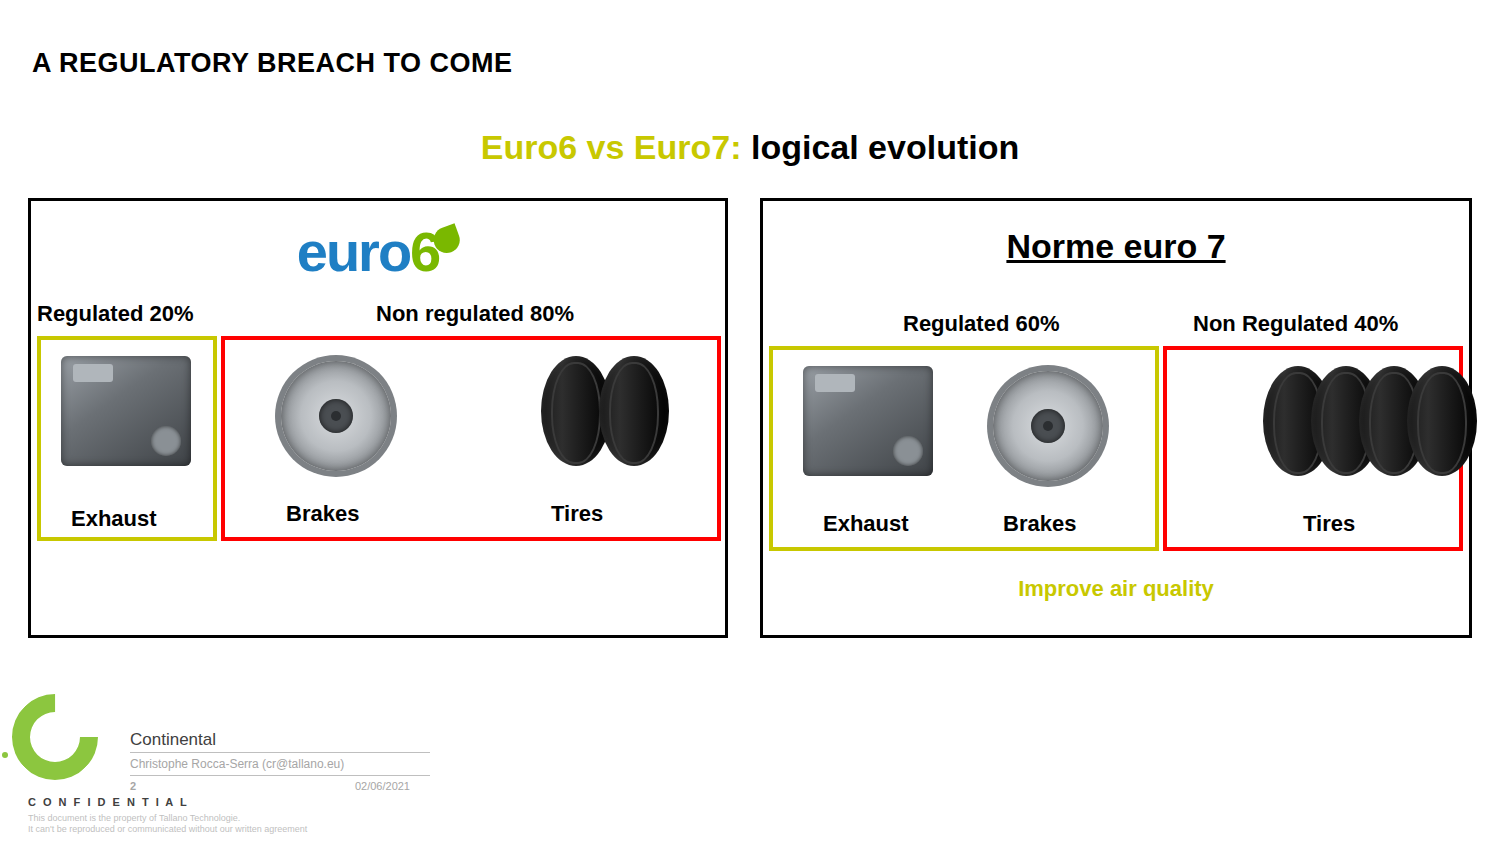A REGULATORY BREACH TO COME
Euro6 vs Euro7: logical evolution
euro 6
Regulated 20%
Non regulated 80%
Exhaust
Brakes
Tires
Norme euro 7
Regulated 60%
Non Regulated 40%
Exhaust
Brakes
Tires
Improve air quality
Continental
Christophe Rocca-Serra (cr@tallano.eu)
2 02/06/2021
C O N F I D E N T I A L
This document is the property of Tallano Technologie.
It can't be reproduced or communicated without our written agreement